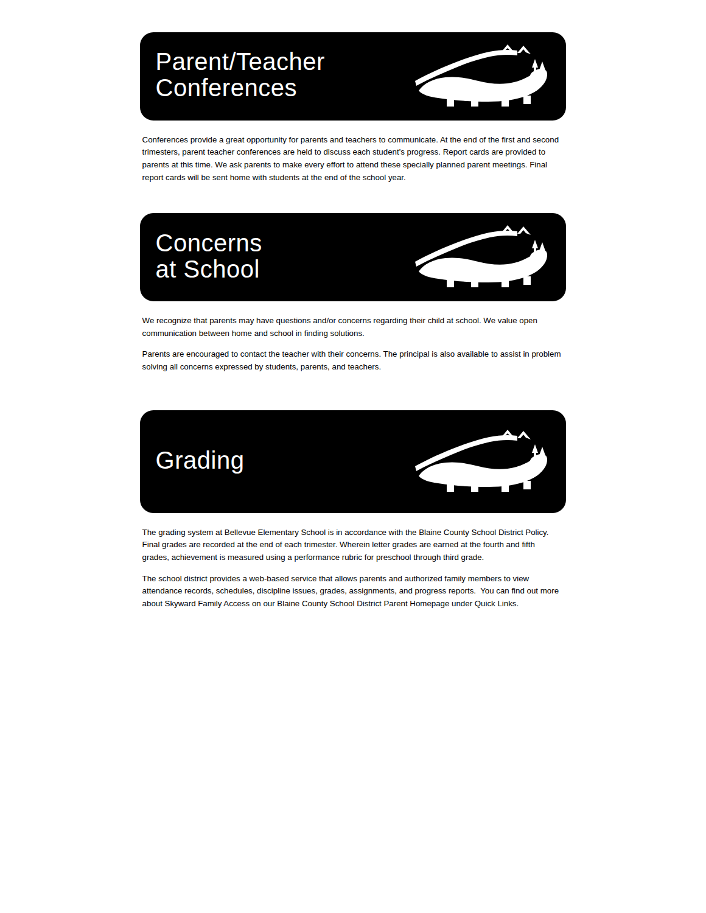Parent/Teacher
Conferences
Conferences provide a great opportunity for parents and teachers to communicate. At the end of the first and second trimesters, parent teacher conferences are held to discuss each student's progress. Report cards are provided to parents at this time. We ask parents to make every effort to attend these specially planned parent meetings. Final report cards will be sent home with students at the end of the school year.
Concerns
at School
We recognize that parents may have questions and/or concerns regarding their child at school. We value open communication between home and school in finding solutions.
Parents are encouraged to contact the teacher with their concerns. The principal is also available to assist in problem solving all concerns expressed by students, parents, and teachers.
Grading
The grading system at Bellevue Elementary School is in accordance with the Blaine County School District Policy. Final grades are recorded at the end of each trimester. Wherein letter grades are earned at the fourth and fifth grades, achievement is measured using a performance rubric for preschool through third grade.
The school district provides a web-based service that allows parents and authorized family members to view attendance records, schedules, discipline issues, grades, assignments, and progress reports. You can find out more about Skyward Family Access on our Blaine County School District Parent Homepage under Quick Links.